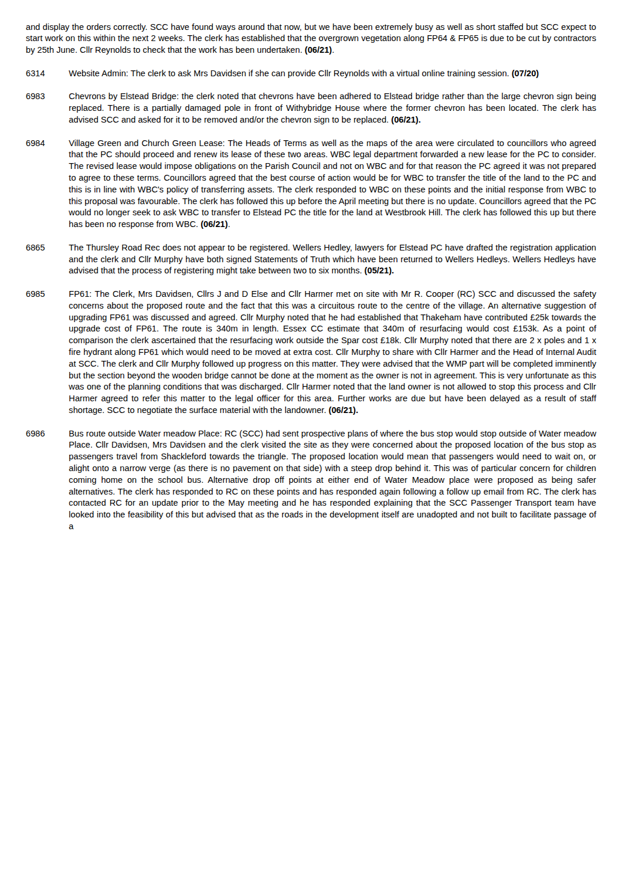and display the orders correctly. SCC have found ways around that now, but we have been extremely busy as well as short staffed but SCC expect to start work on this within the next 2 weeks. The clerk has established that the overgrown vegetation along FP64 & FP65 is due to be cut by contractors by 25th June. Cllr Reynolds to check that the work has been undertaken. (06/21).
6314
Website Admin: The clerk to ask Mrs Davidsen if she can provide Cllr Reynolds with a virtual online training session. (07/20)
6983
Chevrons by Elstead Bridge: the clerk noted that chevrons have been adhered to Elstead bridge rather than the large chevron sign being replaced. There is a partially damaged pole in front of Withybridge House where the former chevron has been located. The clerk has advised SCC and asked for it to be removed and/or the chevron sign to be replaced. (06/21).
6984
Village Green and Church Green Lease: The Heads of Terms as well as the maps of the area were circulated to councillors who agreed that the PC should proceed and renew its lease of these two areas. WBC legal department forwarded a new lease for the PC to consider. The revised lease would impose obligations on the Parish Council and not on WBC and for that reason the PC agreed it was not prepared to agree to these terms. Councillors agreed that the best course of action would be for WBC to transfer the title of the land to the PC and this is in line with WBC's policy of transferring assets. The clerk responded to WBC on these points and the initial response from WBC to this proposal was favourable. The clerk has followed this up before the April meeting but there is no update. Councillors agreed that the PC would no longer seek to ask WBC to transfer to Elstead PC the title for the land at Westbrook Hill. The clerk has followed this up but there has been no response from WBC. (06/21).
6865
The Thursley Road Rec does not appear to be registered. Wellers Hedley, lawyers for Elstead PC have drafted the registration application and the clerk and Cllr Murphy have both signed Statements of Truth which have been returned to Wellers Hedleys. Wellers Hedleys have advised that the process of registering might take between two to six months. (05/21).
6985
FP61: The Clerk, Mrs Davidsen, Cllrs J and D Else and Cllr Harmer met on site with Mr R. Cooper (RC) SCC and discussed the safety concerns about the proposed route and the fact that this was a circuitous route to the centre of the village. An alternative suggestion of upgrading FP61 was discussed and agreed. Cllr Murphy noted that he had established that Thakeham have contributed £25k towards the upgrade cost of FP61. The route is 340m in length. Essex CC estimate that 340m of resurfacing would cost £153k. As a point of comparison the clerk ascertained that the resurfacing work outside the Spar cost £18k. Cllr Murphy noted that there are 2 x poles and 1 x fire hydrant along FP61 which would need to be moved at extra cost. Cllr Murphy to share with Cllr Harmer and the Head of Internal Audit at SCC. The clerk and Cllr Murphy followed up progress on this matter. They were advised that the WMP part will be completed imminently but the section beyond the wooden bridge cannot be done at the moment as the owner is not in agreement. This is very unfortunate as this was one of the planning conditions that was discharged. Cllr Harmer noted that the land owner is not allowed to stop this process and Cllr Harmer agreed to refer this matter to the legal officer for this area. Further works are due but have been delayed as a result of staff shortage. SCC to negotiate the surface material with the landowner. (06/21).
6986
Bus route outside Water meadow Place: RC (SCC) had sent prospective plans of where the bus stop would stop outside of Water meadow Place. Cllr Davidsen, Mrs Davidsen and the clerk visited the site as they were concerned about the proposed location of the bus stop as passengers travel from Shackleford towards the triangle. The proposed location would mean that passengers would need to wait on, or alight onto a narrow verge (as there is no pavement on that side) with a steep drop behind it. This was of particular concern for children coming home on the school bus. Alternative drop off points at either end of Water Meadow place were proposed as being safer alternatives. The clerk has responded to RC on these points and has responded again following a follow up email from RC. The clerk has contacted RC for an update prior to the May meeting and he has responded explaining that the SCC Passenger Transport team have looked into the feasibility of this but advised that as the roads in the development itself are unadopted and not built to facilitate passage of a